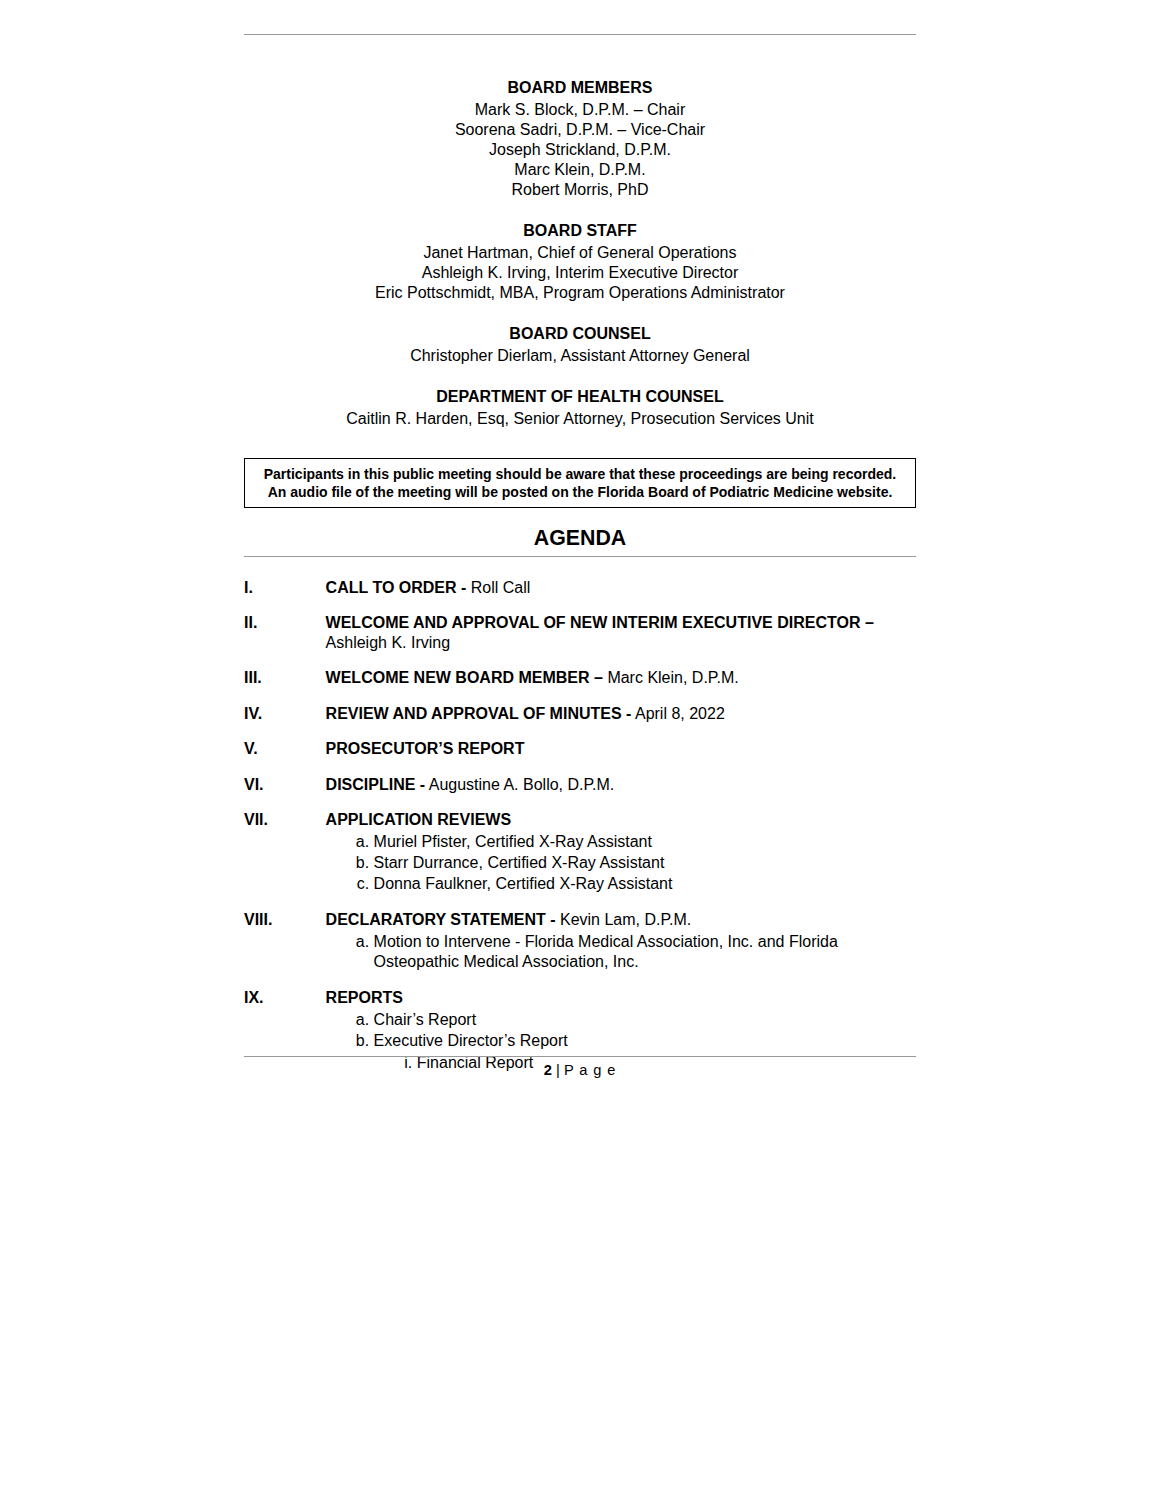BOARD MEMBERS
Mark S. Block, D.P.M. – Chair
Soorena Sadri, D.P.M. – Vice-Chair
Joseph Strickland, D.P.M.
Marc Klein, D.P.M.
Robert Morris, PhD
BOARD STAFF
Janet Hartman, Chief of General Operations
Ashleigh K. Irving, Interim Executive Director
Eric Pottschmidt, MBA, Program Operations Administrator
BOARD COUNSEL
Christopher Dierlam, Assistant Attorney General
DEPARTMENT OF HEALTH COUNSEL
Caitlin R. Harden, Esq, Senior Attorney, Prosecution Services Unit
Participants in this public meeting should be aware that these proceedings are being recorded.
An audio file of the meeting will be posted on the Florida Board of Podiatric Medicine website.
AGENDA
| I. | CALL TO ORDER - Roll Call |
| II. | WELCOME AND APPROVAL OF NEW INTERIM EXECUTIVE DIRECTOR – Ashleigh K. Irving |
| III. | WELCOME NEW BOARD MEMBER – Marc Klein, D.P.M. |
| IV. | REVIEW AND APPROVAL OF MINUTES - April 8, 2022 |
| V. | PROSECUTOR’S REPORT |
| VI. | DISCIPLINE - Augustine A. Bollo, D.P.M. |
| VII. | APPLICATION REVIEWS Muriel Pfister, Certified X-Ray Assistant Starr Durrance, Certified X-Ray Assistant Donna Faulkner, Certified X-Ray Assistant |
| VIII. | DECLARATORY STATEMENT - Kevin Lam, D.P.M. Motion to Intervene - Florida Medical Association, Inc. and Florida Osteopathic Medical Association, Inc. |
| IX. | REPORTS Chair’s Report Executive Director’s Report Financial Report |
2 | P a g e